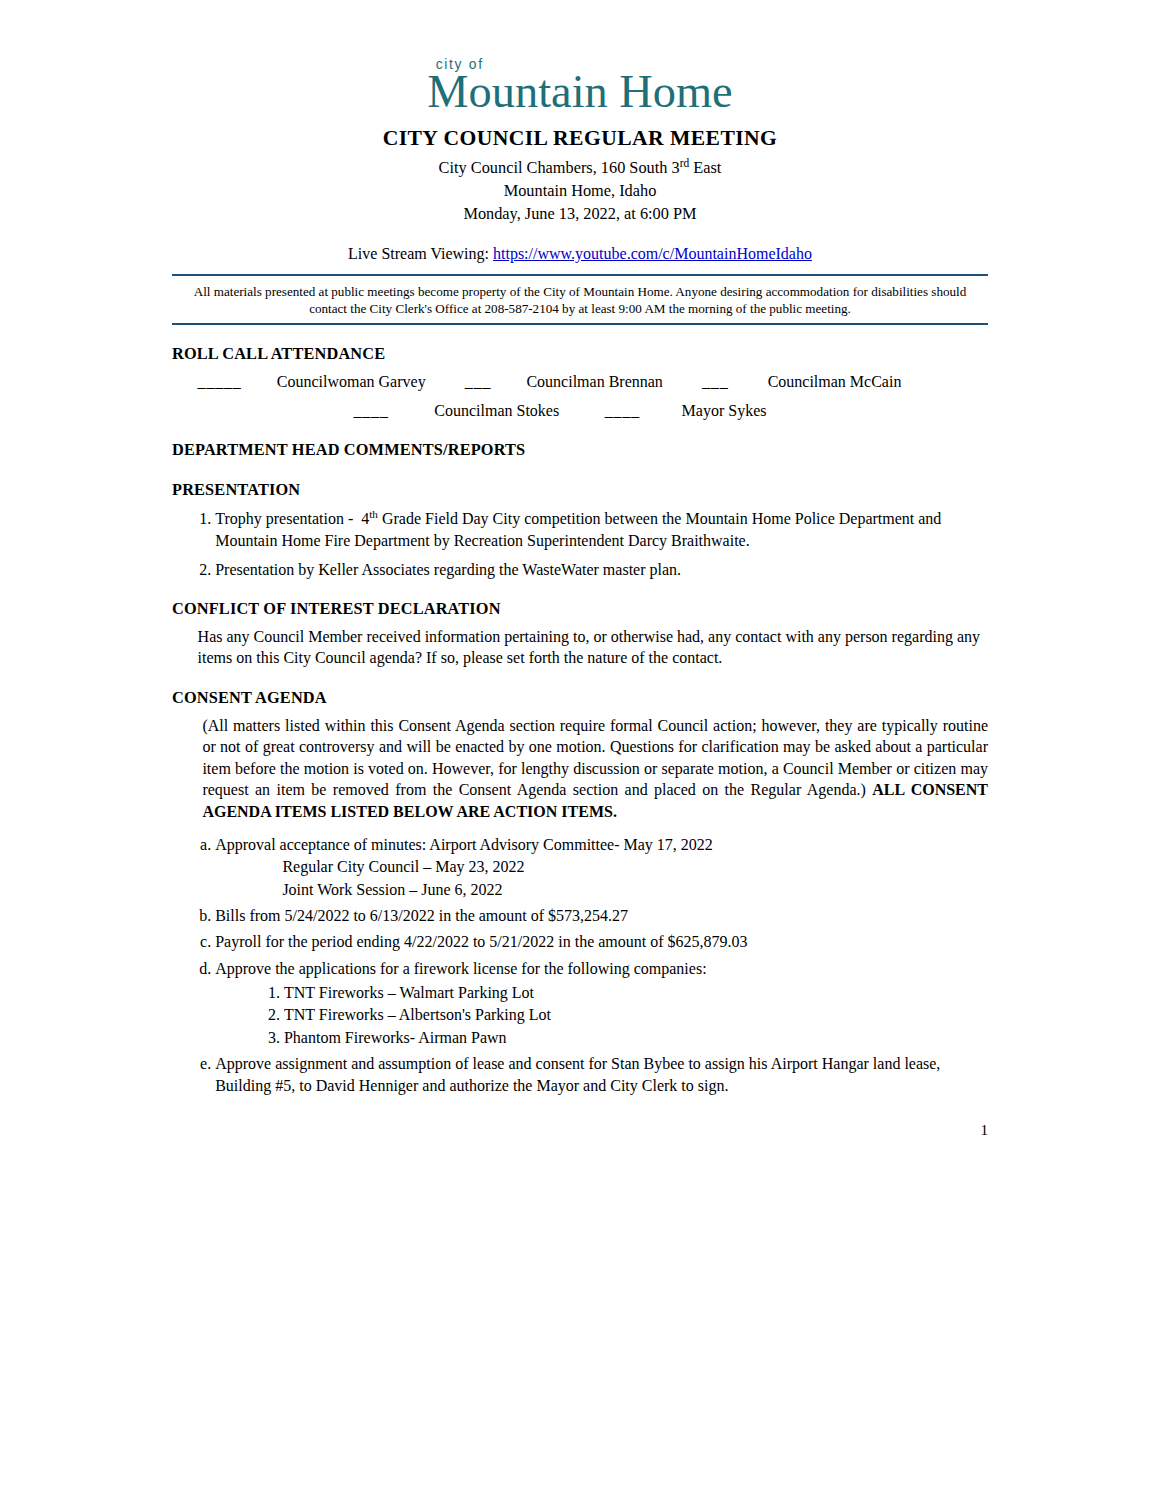city of Mountain Home
CITY COUNCIL REGULAR MEETING
City Council Chambers, 160 South 3rd East
Mountain Home, Idaho
Monday, June 13, 2022, at 6:00 PM
Live Stream Viewing: https://www.youtube.com/c/MountainHomeIdaho
All materials presented at public meetings become property of the City of Mountain Home. Anyone desiring accommodation for disabilities should contact the City Clerk's Office at 208-587-2104 by at least 9:00 AM the morning of the public meeting.
ROLL CALL ATTENDANCE
_____Councilwoman Garvey ___Councilman Brennan ___ Councilman McCain ____ Councilman Stokes ____Mayor Sykes
DEPARTMENT HEAD COMMENTS/REPORTS
PRESENTATION
Trophy presentation - 4th Grade Field Day City competition between the Mountain Home Police Department and Mountain Home Fire Department by Recreation Superintendent Darcy Braithwaite.
Presentation by Keller Associates regarding the WasteWater master plan.
CONFLICT OF INTEREST DECLARATION
Has any Council Member received information pertaining to, or otherwise had, any contact with any person regarding any items on this City Council agenda? If so, please set forth the nature of the contact.
CONSENT AGENDA
(All matters listed within this Consent Agenda section require formal Council action; however, they are typically routine or not of great controversy and will be enacted by one motion. Questions for clarification may be asked about a particular item before the motion is voted on. However, for lengthy discussion or separate motion, a Council Member or citizen may request an item be removed from the Consent Agenda section and placed on the Regular Agenda.) ALL CONSENT AGENDA ITEMS LISTED BELOW ARE ACTION ITEMS.
Approval acceptance of minutes: Airport Advisory Committee- May 17, 2022
Regular City Council – May 23, 2022
Joint Work Session – June 6, 2022
Bills from 5/24/2022 to 6/13/2022 in the amount of $573,254.27
Payroll for the period ending 4/22/2022 to 5/21/2022 in the amount of $625,879.03
Approve the applications for a firework license for the following companies:
TNT Fireworks – Walmart Parking Lot
TNT Fireworks – Albertson's Parking Lot
Phantom Fireworks- Airman Pawn
Approve assignment and assumption of lease and consent for Stan Bybee to assign his Airport Hangar land lease, Building #5, to David Henniger and authorize the Mayor and City Clerk to sign.
1